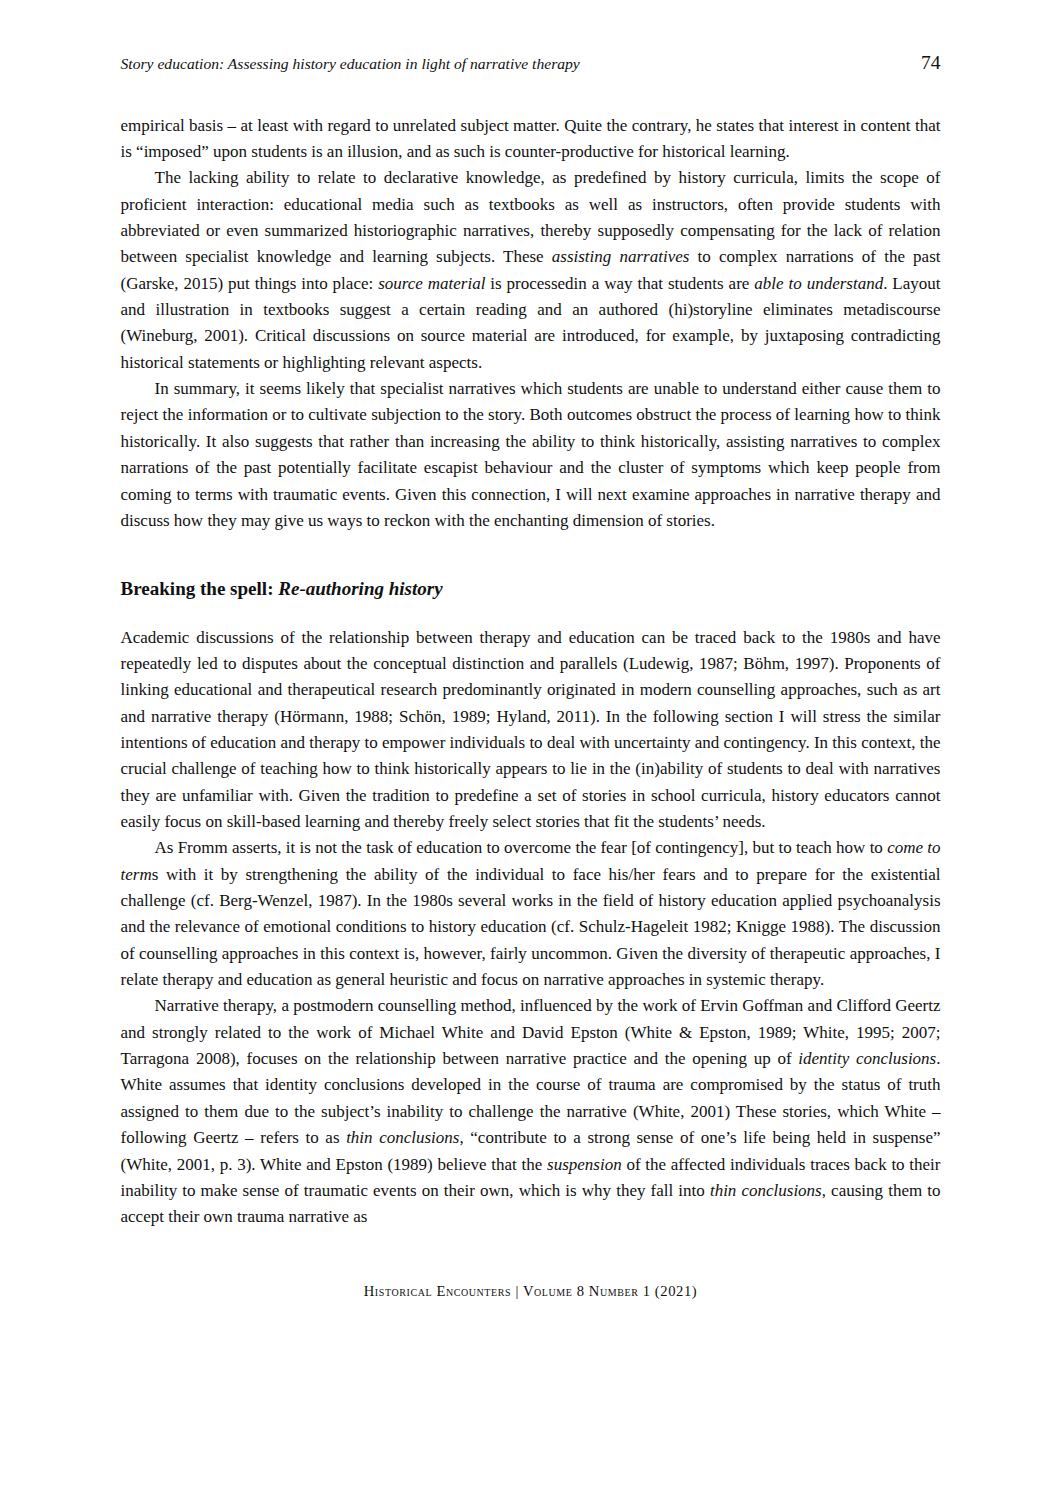Story education: Assessing history education in light of narrative therapy 74
empirical basis – at least with regard to unrelated subject matter. Quite the contrary, he states that interest in content that is “imposed” upon students is an illusion, and as such is counter-productive for historical learning.
The lacking ability to relate to declarative knowledge, as predefined by history curricula, limits the scope of proficient interaction: educational media such as textbooks as well as instructors, often provide students with abbreviated or even summarized historiographic narratives, thereby supposedly compensating for the lack of relation between specialist knowledge and learning subjects. These assisting narratives to complex narrations of the past (Garske, 2015) put things into place: source material is processedin a way that students are able to understand. Layout and illustration in textbooks suggest a certain reading and an authored (hi)storyline eliminates metadiscourse (Wineburg, 2001). Critical discussions on source material are introduced, for example, by juxtaposing contradicting historical statements or highlighting relevant aspects.
In summary, it seems likely that specialist narratives which students are unable to understand either cause them to reject the information or to cultivate subjection to the story. Both outcomes obstruct the process of learning how to think historically. It also suggests that rather than increasing the ability to think historically, assisting narratives to complex narrations of the past potentially facilitate escapist behaviour and the cluster of symptoms which keep people from coming to terms with traumatic events. Given this connection, I will next examine approaches in narrative therapy and discuss how they may give us ways to reckon with the enchanting dimension of stories.
Breaking the spell: Re-authoring history
Academic discussions of the relationship between therapy and education can be traced back to the 1980s and have repeatedly led to disputes about the conceptual distinction and parallels (Ludewig, 1987; Böhm, 1997). Proponents of linking educational and therapeutical research predominantly originated in modern counselling approaches, such as art and narrative therapy (Hörmann, 1988; Schön, 1989; Hyland, 2011). In the following section I will stress the similar intentions of education and therapy to empower individuals to deal with uncertainty and contingency. In this context, the crucial challenge of teaching how to think historically appears to lie in the (in)ability of students to deal with narratives they are unfamiliar with. Given the tradition to predefine a set of stories in school curricula, history educators cannot easily focus on skill-based learning and thereby freely select stories that fit the students’ needs.
As Fromm asserts, it is not the task of education to overcome the fear [of contingency], but to teach how to come to terms with it by strengthening the ability of the individual to face his/her fears and to prepare for the existential challenge (cf. Berg-Wenzel, 1987). In the 1980s several works in the field of history education applied psychoanalysis and the relevance of emotional conditions to history education (cf. Schulz-Hageleit 1982; Knigge 1988). The discussion of counselling approaches in this context is, however, fairly uncommon. Given the diversity of therapeutic approaches, I relate therapy and education as general heuristic and focus on narrative approaches in systemic therapy.
Narrative therapy, a postmodern counselling method, influenced by the work of Ervin Goffman and Clifford Geertz and strongly related to the work of Michael White and David Epston (White & Epston, 1989; White, 1995; 2007; Tarragona 2008), focuses on the relationship between narrative practice and the opening up of identity conclusions. White assumes that identity conclusions developed in the course of trauma are compromised by the status of truth assigned to them due to the subject’s inability to challenge the narrative (White, 2001) These stories, which White – following Geertz – refers to as thin conclusions, “contribute to a strong sense of one’s life being held in suspense” (White, 2001, p. 3). White and Epston (1989) believe that the suspension of the affected individuals traces back to their inability to make sense of traumatic events on their own, which is why they fall into thin conclusions, causing them to accept their own trauma narrative as
Historical Encounters | Volume 8 Number 1 (2021)